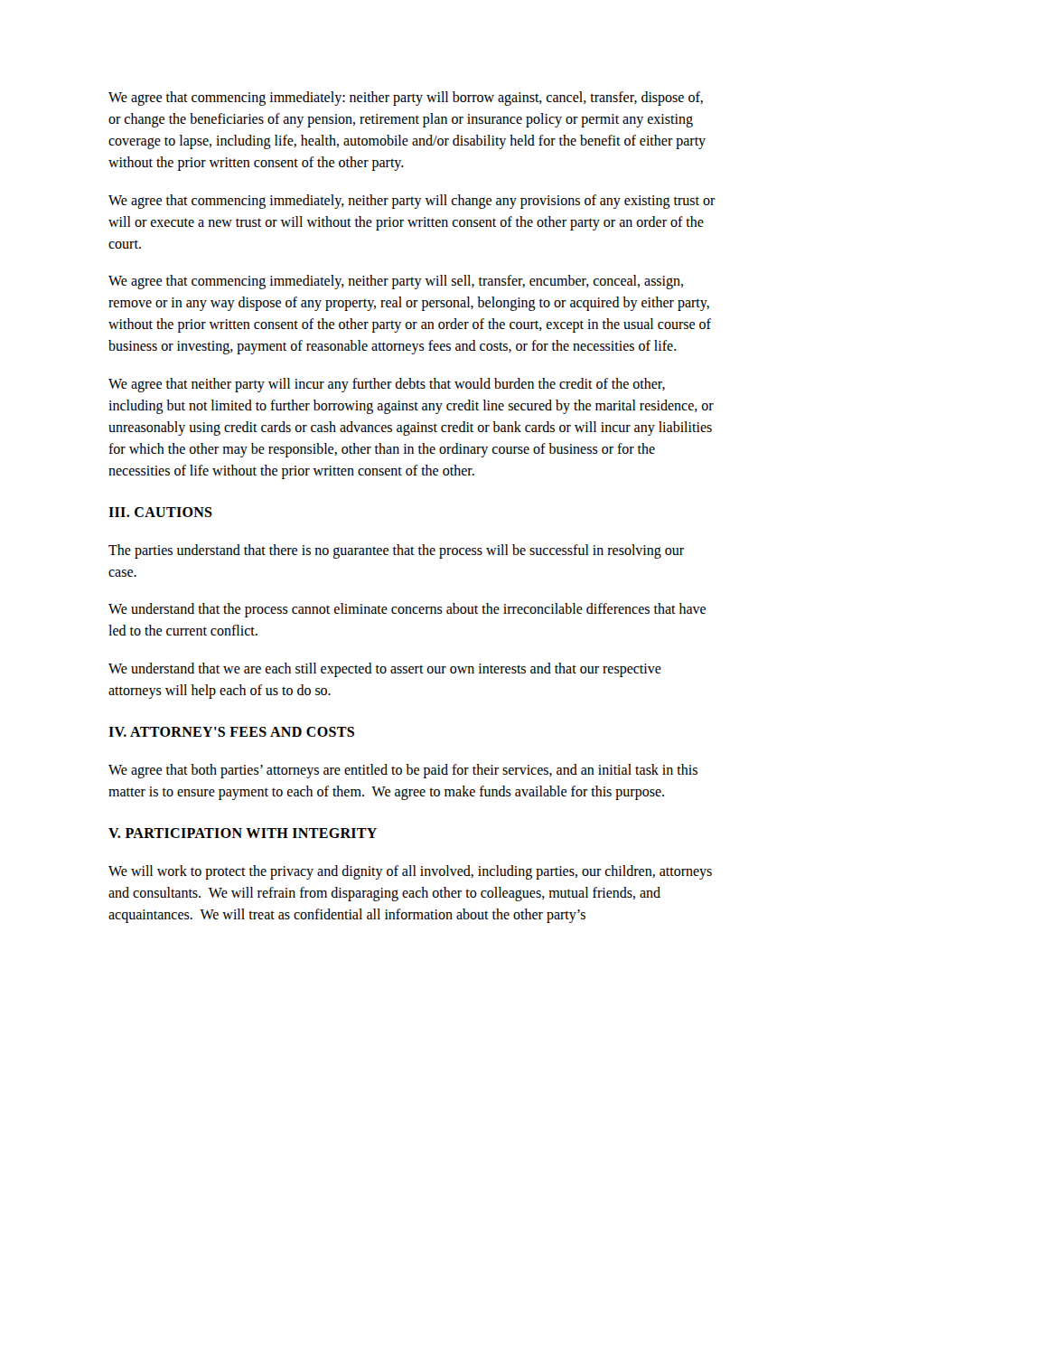We agree that commencing immediately: neither party will borrow against, cancel, transfer, dispose of, or change the beneficiaries of any pension, retirement plan or insurance policy or permit any existing coverage to lapse, including life, health, automobile and/or disability held for the benefit of either party without the prior written consent of the other party.
We agree that commencing immediately, neither party will change any provisions of any existing trust or will or execute a new trust or will without the prior written consent of the other party or an order of the court.
We agree that commencing immediately, neither party will sell, transfer, encumber, conceal, assign, remove or in any way dispose of any property, real or personal, belonging to or acquired by either party, without the prior written consent of the other party or an order of the court, except in the usual course of business or investing, payment of reasonable attorneys fees and costs, or for the necessities of life.
We agree that neither party will incur any further debts that would burden the credit of the other, including but not limited to further borrowing against any credit line secured by the marital residence, or unreasonably using credit cards or cash advances against credit or bank cards or will incur any liabilities for which the other may be responsible, other than in the ordinary course of business or for the necessities of life without the prior written consent of the other.
III. CAUTIONS
The parties understand that there is no guarantee that the process will be successful in resolving our case.
We understand that the process cannot eliminate concerns about the irreconcilable differences that have led to the current conflict.
We understand that we are each still expected to assert our own interests and that our respective attorneys will help each of us to do so.
IV. ATTORNEY'S FEES AND COSTS
We agree that both parties’ attorneys are entitled to be paid for their services, and an initial task in this matter is to ensure payment to each of them. We agree to make funds available for this purpose.
V. PARTICIPATION WITH INTEGRITY
We will work to protect the privacy and dignity of all involved, including parties, our children, attorneys and consultants. We will refrain from disparaging each other to colleagues, mutual friends, and acquaintances. We will treat as confidential all information about the other party’s